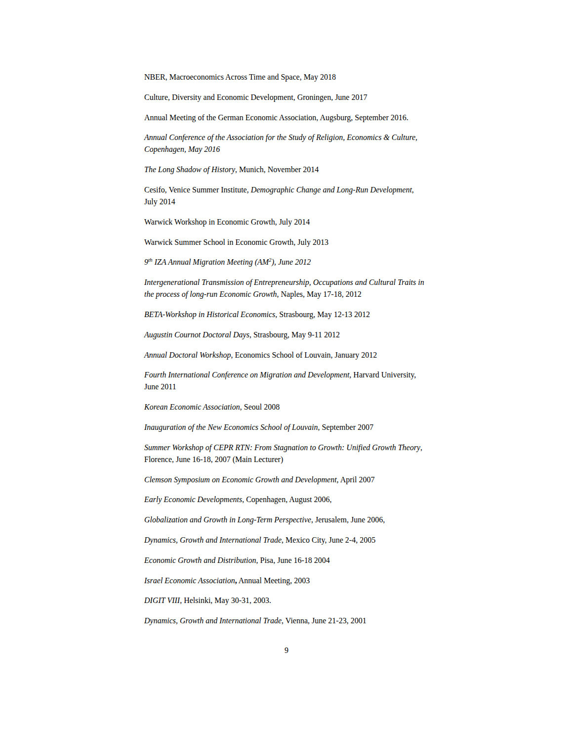NBER, Macroeconomics Across Time and Space, May 2018
Culture, Diversity and Economic Development, Groningen, June 2017
Annual Meeting of the German Economic Association, Augsburg, September 2016.
Annual Conference of the Association for the Study of Religion, Economics & Culture, Copenhagen, May 2016
The Long Shadow of History, Munich, November 2014
Cesifo, Venice Summer Institute, Demographic Change and Long-Run Development, July 2014
Warwick Workshop in Economic Growth, July 2014
Warwick Summer School in Economic Growth, July 2013
9th IZA Annual Migration Meeting (AM2), June 2012
Intergenerational Transmission of Entrepreneurship, Occupations and Cultural Traits in the process of long-run Economic Growth, Naples, May 17-18, 2012
BETA-Workshop in Historical Economics, Strasbourg, May 12-13 2012
Augustin Cournot Doctoral Days, Strasbourg, May 9-11 2012
Annual Doctoral Workshop, Economics School of Louvain, January 2012
Fourth International Conference on Migration and Development, Harvard University, June 2011
Korean Economic Association, Seoul 2008
Inauguration of the New Economics School of Louvain, September 2007
Summer Workshop of CEPR RTN: From Stagnation to Growth: Unified Growth Theory, Florence, June 16-18, 2007 (Main Lecturer)
Clemson Symposium on Economic Growth and Development, April 2007
Early Economic Developments, Copenhagen, August 2006,
Globalization and Growth in Long-Term Perspective, Jerusalem, June 2006,
Dynamics, Growth and International Trade, Mexico City, June 2-4, 2005
Economic Growth and Distribution, Pisa, June 16-18 2004
Israel Economic Association, Annual Meeting, 2003
DIGIT VIII, Helsinki, May 30-31, 2003.
Dynamics, Growth and International Trade, Vienna, June 21-23, 2001
9